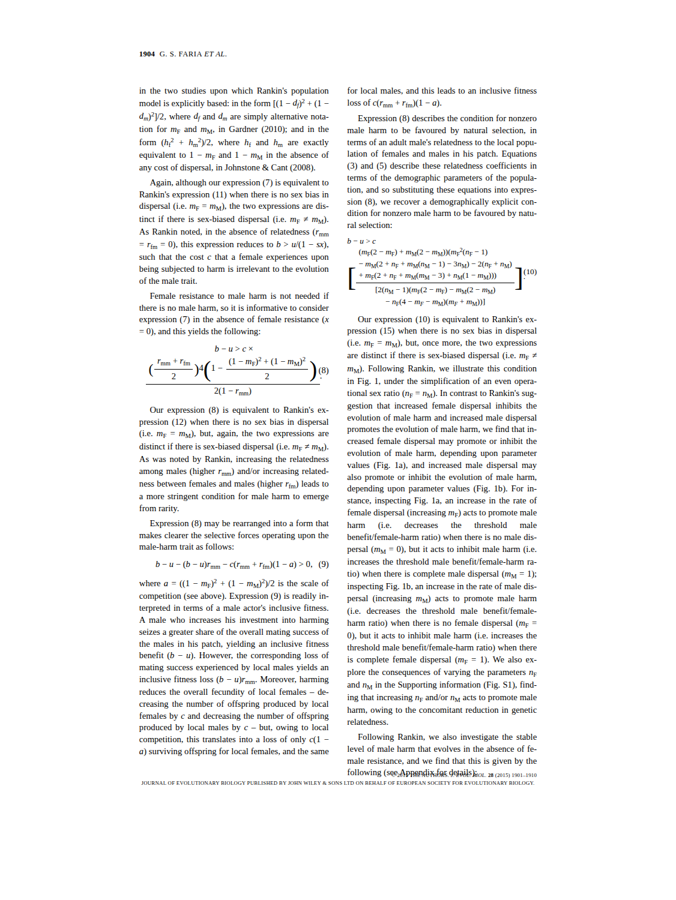1904 G. S. FARIA ET AL.
in the two studies upon which Rankin's population model is explicitly based: in the form [(1 − df)2 + (1 − dm)2]/2, where df and dm are simply alternative notation for mF and mM, in Gardner (2010); and in the form (hf2 + hm2)/2, where hf and hm are exactly equivalent to 1 − mF and 1 − mM in the absence of any cost of dispersal, in Johnstone & Cant (2008).
Again, although our expression (7) is equivalent to Rankin's expression (11) when there is no sex bias in dispersal (i.e. mF = mM), the two expressions are distinct if there is sex-biased dispersal (i.e. mF ≠ mM). As Rankin noted, in the absence of relatedness (rmm = rfm = 0), this expression reduces to b > u/(1 − sx), such that the cost c that a female experiences upon being subjected to harm is irrelevant to the evolution of the male trait.
Female resistance to male harm is not needed if there is no male harm, so it is informative to consider expression (7) in the absence of female resistance (x = 0), and this yields the following:
b − u > c × (rmm + rfm 2) 4(1 − (1 − mF)2 + (1 − mM)22) 2(1 − rmm) . (8)
Our expression (8) is equivalent to Rankin's expression (12) when there is no sex bias in dispersal (i.e. mF = mM), but, again, the two expressions are distinct if there is sex-biased dispersal (i.e. mF ≠ mM). As was noted by Rankin, increasing the relatedness among males (higher rmm) and/or increasing relatedness between females and males (higher rfm) leads to a more stringent condition for male harm to emerge from rarity.
Expression (8) may be rearranged into a form that makes clearer the selective forces operating upon the male-harm trait as follows:
b − u − (b − u)rmm − c(rmm + rfm)(1 − a) > 0, (9)
where a = ((1 − mF)2 + (1 − mM)2)/2 is the scale of competition (see above). Expression (9) is readily interpreted in terms of a male actor's inclusive fitness. A male who increases his investment into harming seizes a greater share of the overall mating success of the males in his patch, yielding an inclusive fitness benefit (b − u). However, the corresponding loss of mating success experienced by local males yields an inclusive fitness loss (b − u)rmm. Moreover, harming reduces the overall fecundity of local females – decreasing the number of offspring produced by local females by c and decreasing the number of offspring produced by local males by c – but, owing to local competition, this translates into a loss of only c(1 − a) surviving offspring for local females, and the same for local males, and this leads to an inclusive fitness loss of c(rmm + rfm)(1 − a).
Expression (8) describes the condition for nonzero male harm to be favoured by natural selection, in terms of an adult male's relatedness to the local population of females and males in his patch. Equations (3) and (5) describe these relatedness coefficients in terms of the demographic parameters of the population, and so substituting these equations into expression (8), we recover a demographically explicit condition for nonzero male harm to be favoured by natural selection:
b − u > c [ (mF(2 − mF) + mM(2 − mM))(mF2(nF − 1)
− mM(2 + nF + mM(nM − 1) − 3nM) − 2(nF + nM)
+ mF(2 + nF + mM(mM − 3) + nM(1 − mM))) [2(nM − 1)(mF(2 − mF) − mM(2 − mM)
− nF(4 − mF − mM)(mF + mM))] ]. (10)
Our expression (10) is equivalent to Rankin's expression (15) when there is no sex bias in dispersal (i.e. mF = mM), but, once more, the two expressions are distinct if there is sex-biased dispersal (i.e. mF ≠ mM). Following Rankin, we illustrate this condition in Fig. 1, under the simplification of an even operational sex ratio (nF = nM). In contrast to Rankin's suggestion that increased female dispersal inhibits the evolution of male harm and increased male dispersal promotes the evolution of male harm, we find that increased female dispersal may promote or inhibit the evolution of male harm, depending upon parameter values (Fig. 1a), and increased male dispersal may also promote or inhibit the evolution of male harm, depending upon parameter values (Fig. 1b). For instance, inspecting Fig. 1a, an increase in the rate of female dispersal (increasing mF) acts to promote male harm (i.e. decreases the threshold male benefit/female-harm ratio) when there is no male dispersal (mM = 0), but it acts to inhibit male harm (i.e. increases the threshold male benefit/female-harm ratio) when there is complete male dispersal (mM = 1); inspecting Fig. 1b, an increase in the rate of male dispersal (increasing mM) acts to promote male harm (i.e. decreases the threshold male benefit/female-harm ratio) when there is no female dispersal (mF = 0), but it acts to inhibit male harm (i.e. increases the threshold male benefit/female-harm ratio) when there is complete female dispersal (mF = 1). We also explore the consequences of varying the parameters nF and nM in the Supporting information (Fig. S1), finding that increasing nF and/or nM acts to promote male harm, owing to the concomitant reduction in genetic relatedness.
Following Rankin, we also investigate the stable level of male harm that evolves in the absence of female resistance, and we find that this is given by the following (see Appendix for details):
© 2015 THE AUTHORS. J. EVOL. BIOL. 28 (2015) 1901–1910
JOURNAL OF EVOLUTIONARY BIOLOGY PUBLISHED BY JOHN WILEY & SONS LTD ON BEHALF OF EUROPEAN SOCIETY FOR EVOLUTIONARY BIOLOGY.